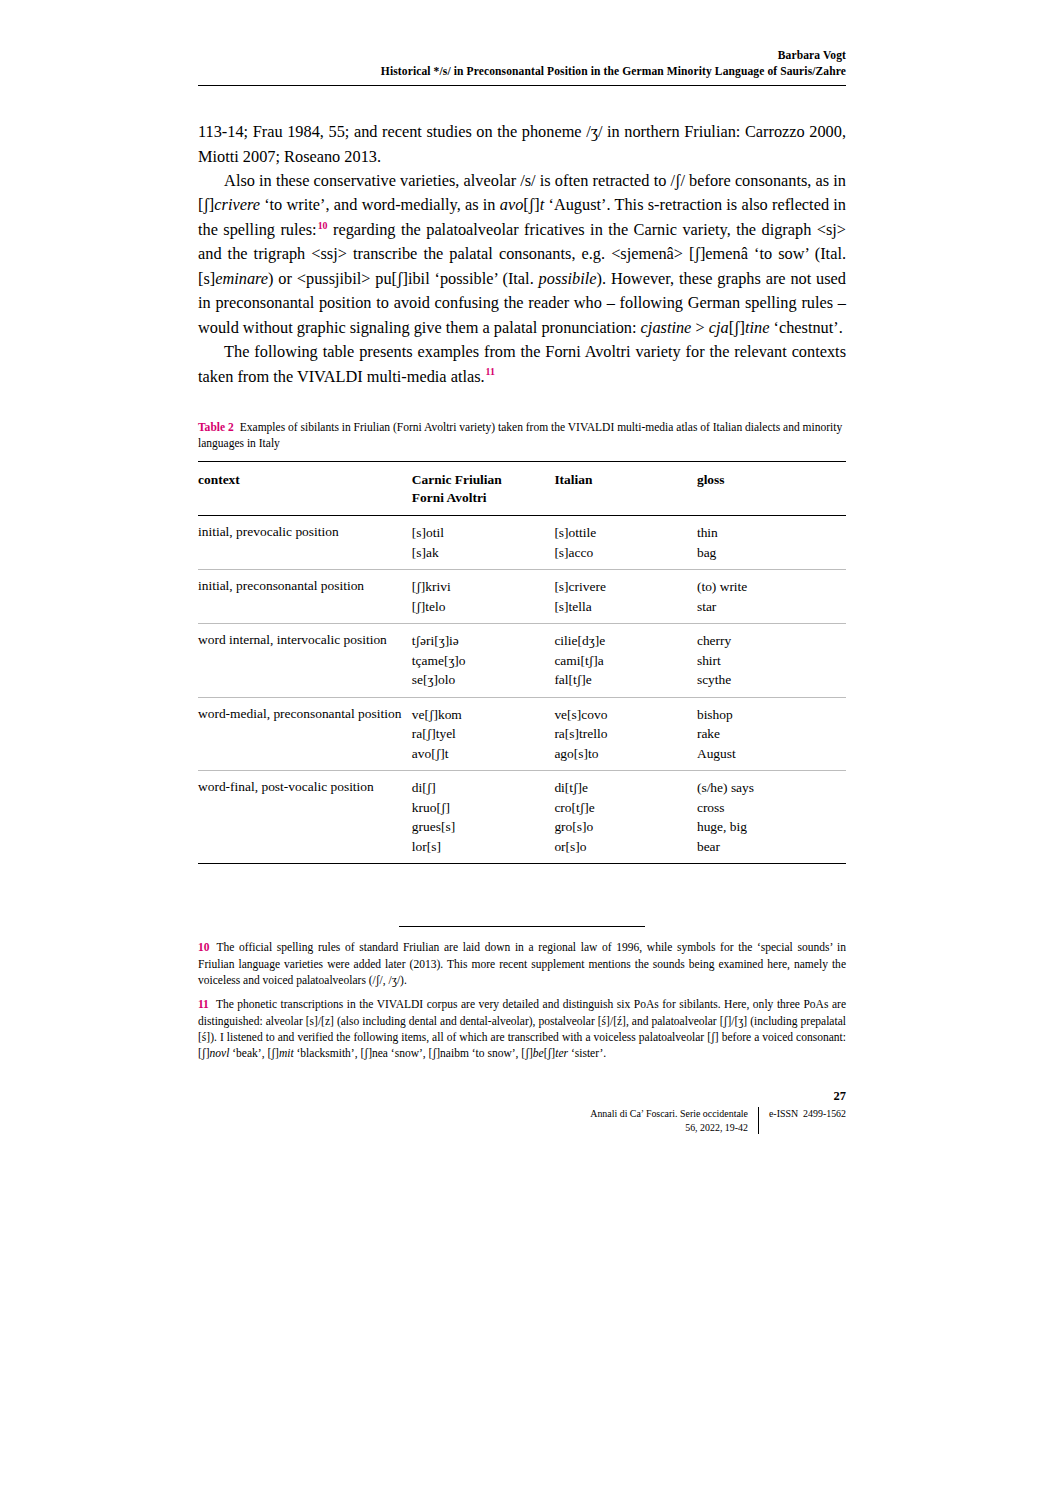Barbara Vogt Historical */s/ in Preconsonantal Position in the German Minority Language of Sauris/Zahre
113-14; Frau 1984, 55; and recent studies on the phoneme /ʒ/ in northern Friulian: Carrozzo 2000, Miotti 2007; Roseano 2013.
Also in these conservative varieties, alveolar /s/ is often retracted to /ʃ/ before consonants, as in [ʃ]crivere ‘to write’, and word-medially, as in avo[ʃ]t ‘August’. This s-retraction is also reflected in the spelling rules:10 regarding the palatoalveolar fricatives in the Carnic variety, the digraph <sj> and the trigraph <ssj> transcribe the palatal consonants, e.g. <sjemenâ> [ʃ]emenâ ‘to sow’ (Ital. [s]eminare) or <pussjibil> pu[ʃ]ibil ‘possible’ (Ital. possibile). However, these graphs are not used in preconsonantal position to avoid confusing the reader who – following German spelling rules – would without graphic signaling give them a palatal pronunciation: cjastine > cja[ʃ]tine ‘chestnut’.
The following table presents examples from the Forni Avoltri variety for the relevant contexts taken from the VIVALDI multi-media atlas.11
Table 2 Examples of sibilants in Friulian (Forni Avoltri variety) taken from the VIVALDI multi-media atlas of Italian dialects and minority languages in Italy
| context | Carnic Friulian Forni Avoltri | Italian | gloss |
| --- | --- | --- | --- |
| initial, prevocalic position | [s]otil [s]ak | [s]ottile [s]acco | thin bag |
| initial, preconsonantal position | [ʃ]krivi [ʃ]telo | [s]crivere [s]tella | (to) write star |
| word internal, intervocalic position | tʃəri[ʒ]iə tçame[ʒ]o se[ʒ]olo | cilie[dʒ]e cami[tʃ]a fal[tʃ]e | cherry shirt scythe |
| word-medial, preconsonantal position | ve[ʃ]kom ra[ʃ]tyel avo[ʃ]t | ve[s]covo ra[s]trello ago[s]to | bishop rake August |
| word-final, post-vocalic position | di[ʃ] kruo[ʃ] grues[s] lor[s] | di[tʃ]e cro[tʃ]e gro[s]o or[s]o | (s/he) says cross huge, big bear |
10 The official spelling rules of standard Friulian are laid down in a regional law of 1996, while symbols for the ‘special sounds’ in Friulian language varieties were added later (2013). This more recent supplement mentions the sounds being examined here, namely the voiceless and voiced palatoalveolars (/ʃ/, /ʒ/).
11 The phonetic transcriptions in the VIVALDI corpus are very detailed and distinguish six PoAs for sibilants. Here, only three PoAs are distinguished: alveolar [s]/[z] (also including dental and dental-alveolar), postalveolar [ś]/[ź], and palatoalveolar [ʃ]/[ʒ] (including prepalatal [ś]). I listened to and verified the following items, all of which are transcribed with a voiceless palatoalveolar [ʃ] before a voiced consonant: [ʃ]novl ‘beak’, [ʃ]mit ‘blacksmith’, [ʃ]nea ‘snow’, [ʃ]naibm ‘to snow’, [ʃ]be[ʃ]ter ‘sister’.
27
Annali di Ca’ Foscari. Serie occidentale
56, 2022, 19-42
e-ISSN 2499-1562